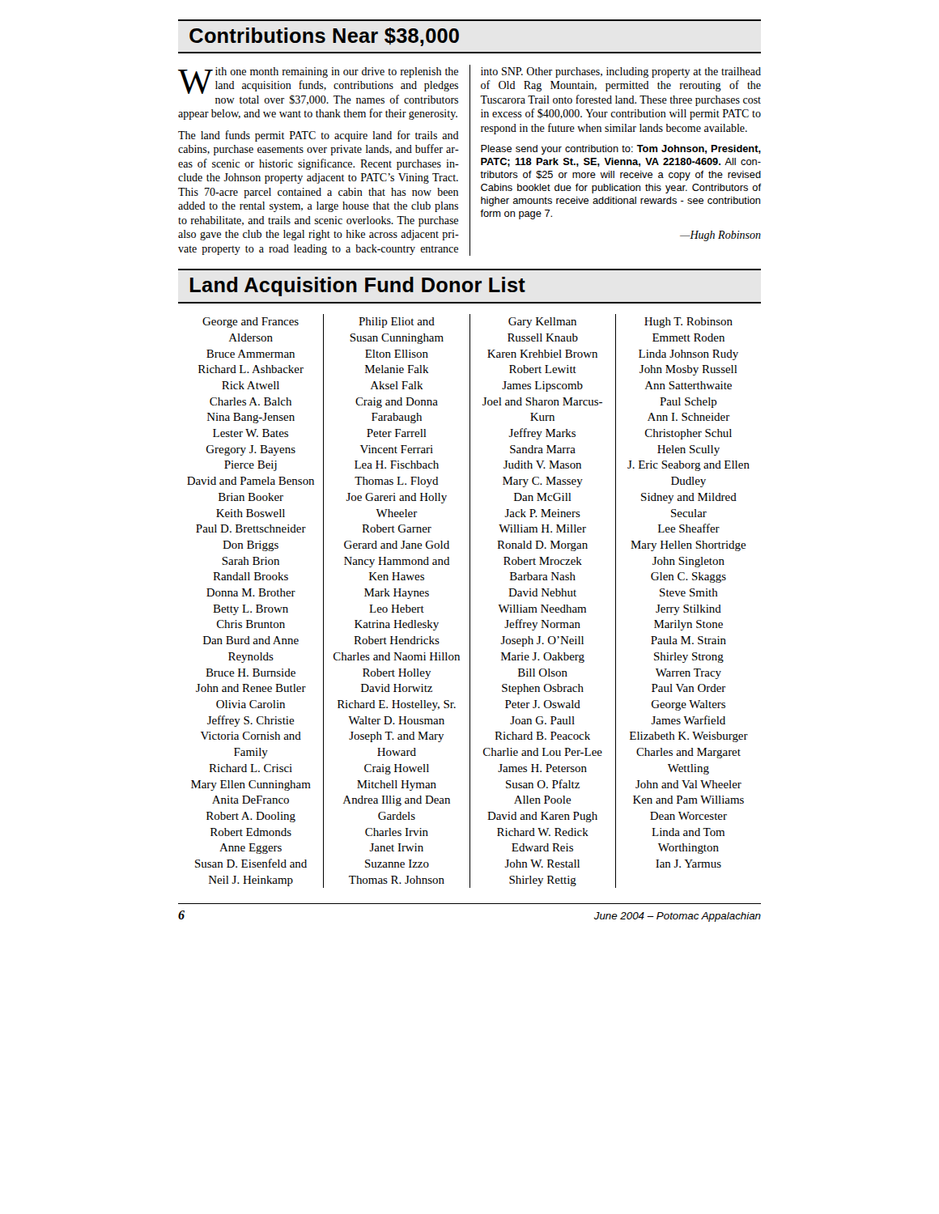Contributions Near $38,000
With one month remaining in our drive to replenish the land acquisition funds, contributions and pledges now total over $37,000. The names of contributors appear below, and we want to thank them for their generosity.
The land funds permit PATC to acquire land for trails and cabins, purchase easements over private lands, and buffer areas of scenic or historic significance. Recent purchases include the Johnson property adjacent to PATC’s Vining Tract. This 70-acre parcel contained a cabin that has now been added to the rental system, a large house that the club plans to rehabilitate, and trails and scenic overlooks. The purchase also gave the club the legal right to hike across adjacent private property to a road leading to a back-country entrance into SNP. Other purchases, including property at the trailhead of Old Rag Mountain, permitted the rerouting of the Tuscarora Trail onto forested land. These three purchases cost in excess of $400,000. Your contribution will permit PATC to respond in the future when similar lands become available.
Please send your contribution to: Tom Johnson, President, PATC; 118 Park St., SE, Vienna, VA 22180-4609. All contributors of $25 or more will receive a copy of the revised Cabins booklet due for publication this year. Contributors of higher amounts receive additional rewards - see contribution form on page 7.
—Hugh Robinson
Land Acquisition Fund Donor List
George and Frances
Alderson
Bruce Ammerman
Richard L. Ashbacker
Rick Atwell
Charles A. Balch
Nina Bang-Jensen
Lester W. Bates
Gregory J. Bayens
Pierce Beij
David and Pamela Benson
Brian Booker
Keith Boswell
Paul D. Brettschneider
Don Briggs
Sarah Brion
Randall Brooks
Donna M. Brother
Betty L. Brown
Chris Brunton
Dan Burd and Anne
Reynolds
Bruce H. Burnside
John and Renee Butler
Olivia Carolin
Jeffrey S. Christie
Victoria Cornish and
Family
Richard L. Crisci
Mary Ellen Cunningham
Anita DeFranco
Robert A. Dooling
Robert Edmonds
Anne Eggers
Susan D. Eisenfeld and
Neil J. Heinkamp
Philip Eliot and
Susan Cunningham
Elton Ellison
Melanie Falk
Aksel Falk
Craig and Donna
Farabaugh
Peter Farrell
Vincent Ferrari
Lea H. Fischbach
Thomas L. Floyd
Joe Gareri and Holly
Wheeler
Robert Garner
Gerard and Jane Gold
Nancy Hammond and
Ken Hawes
Mark Haynes
Leo Hebert
Katrina Hedlesky
Robert Hendricks
Charles and Naomi Hillon
Robert Holley
David Horwitz
Richard E. Hostelley, Sr.
Walter D. Housman
Joseph T. and Mary
Howard
Craig Howell
Mitchell Hyman
Andrea Illig and Dean
Gardels
Charles Irvin
Janet Irwin
Suzanne Izzo
Thomas R. Johnson
Gary Kellman
Russell Knaub
Karen Krehbiel Brown
Robert Lewitt
James Lipscomb
Joel and Sharon Marcus-
Kurn
Jeffrey Marks
Sandra Marra
Judith V. Mason
Mary C. Massey
Dan McGill
Jack P. Meiners
William H. Miller
Ronald D. Morgan
Robert Mroczek
Barbara Nash
David Nebhut
William Needham
Jeffrey Norman
Joseph J. O’Neill
Marie J. Oakberg
Bill Olson
Stephen Osbrach
Peter J. Oswald
Joan G. Paull
Richard B. Peacock
Charlie and Lou Per-Lee
James H. Peterson
Susan O. Pfaltz
Allen Poole
David and Karen Pugh
Richard W. Redick
Edward Reis
John W. Restall
Shirley Rettig
Hugh T. Robinson
Emmett Roden
Linda Johnson Rudy
John Mosby Russell
Ann Satterthwaite
Paul Schelp
Ann I. Schneider
Christopher Schul
Helen Scully
J. Eric Seaborg and Ellen
Dudley
Sidney and Mildred
Secular
Lee Sheaffer
Mary Hellen Shortridge
John Singleton
Glen C. Skaggs
Steve Smith
Jerry Stilkind
Marilyn Stone
Paula M. Strain
Shirley Strong
Warren Tracy
Paul Van Order
George Walters
James Warfield
Elizabeth K. Weisburger
Charles and Margaret
Wettling
John and Val Wheeler
Ken and Pam Williams
Dean Worcester
Linda and Tom
Worthington
Ian J. Yarmus
6
June 2004 – Potomac Appalachian